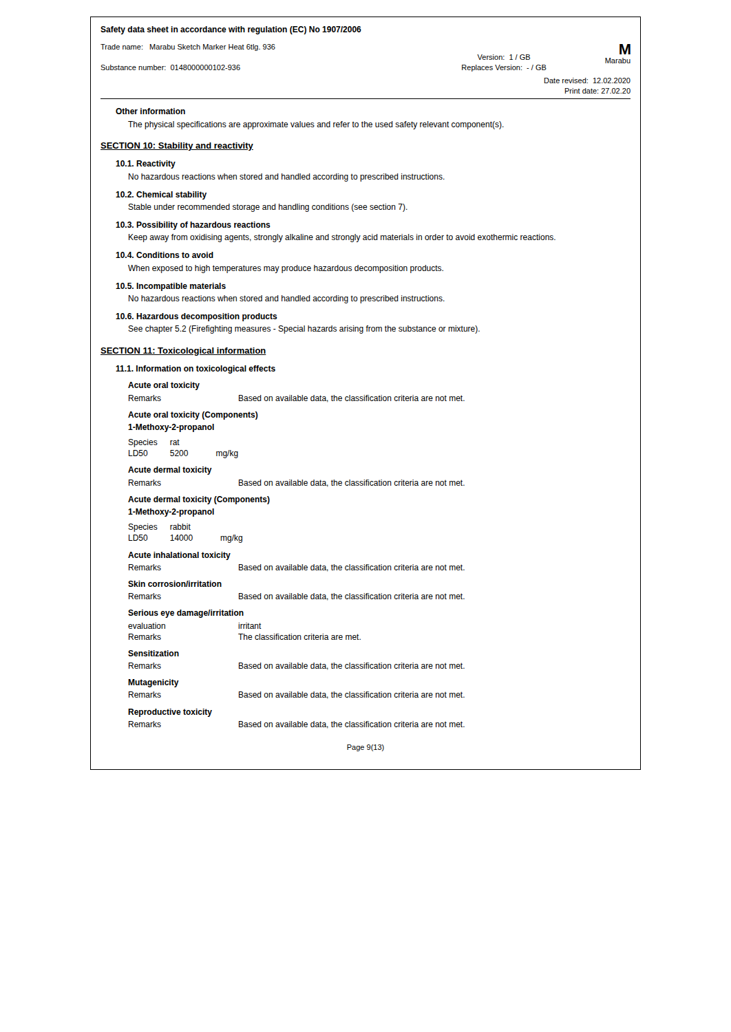Safety data sheet in accordance with regulation (EC) No 1907/2006
| Trade name: Marabu Sketch Marker Heat 6tlg. 936 | | M Marabu |
| | Version: 1 / GB |
| Substance number: 0148000000102-936 | Replaces Version: - / GB |
| | Date revised: 12.02.2020 |
| | Print date: 27.02.20 |
Other information
The physical specifications are approximate values and refer to the used safety relevant component(s).
SECTION 10: Stability and reactivity
10.1. Reactivity
No hazardous reactions when stored and handled according to prescribed instructions.
10.2. Chemical stability
Stable under recommended storage and handling conditions (see section 7).
10.3. Possibility of hazardous reactions
Keep away from oxidising agents, strongly alkaline and strongly acid materials in order to avoid exothermic reactions.
10.4. Conditions to avoid
When exposed to high temperatures may produce hazardous decomposition products.
10.5. Incompatible materials
No hazardous reactions when stored and handled according to prescribed instructions.
10.6. Hazardous decomposition products
See chapter 5.2 (Firefighting measures - Special hazards arising from the substance or mixture).
SECTION 11: Toxicological information
11.1. Information on toxicological effects
Acute oral toxicity
Remarks
Based on available data, the classification criteria are not met.
Acute oral toxicity (Components)
1-Methoxy-2-propanol
| Species | rat | |
| LD50 | 5200 | mg/kg |
Acute dermal toxicity
Remarks
Based on available data, the classification criteria are not met.
Acute dermal toxicity (Components)
1-Methoxy-2-propanol
| Species | rabbit | |
| LD50 | 14000 | mg/kg |
Acute inhalational toxicity
Remarks
Based on available data, the classification criteria are not met.
Skin corrosion/irritation
Remarks
Based on available data, the classification criteria are not met.
Serious eye damage/irritation
evaluation
irritant
Remarks
The classification criteria are met.
Sensitization
Remarks
Based on available data, the classification criteria are not met.
Mutagenicity
Remarks
Based on available data, the classification criteria are not met.
Reproductive toxicity
Remarks
Based on available data, the classification criteria are not met.
Page 9(13)